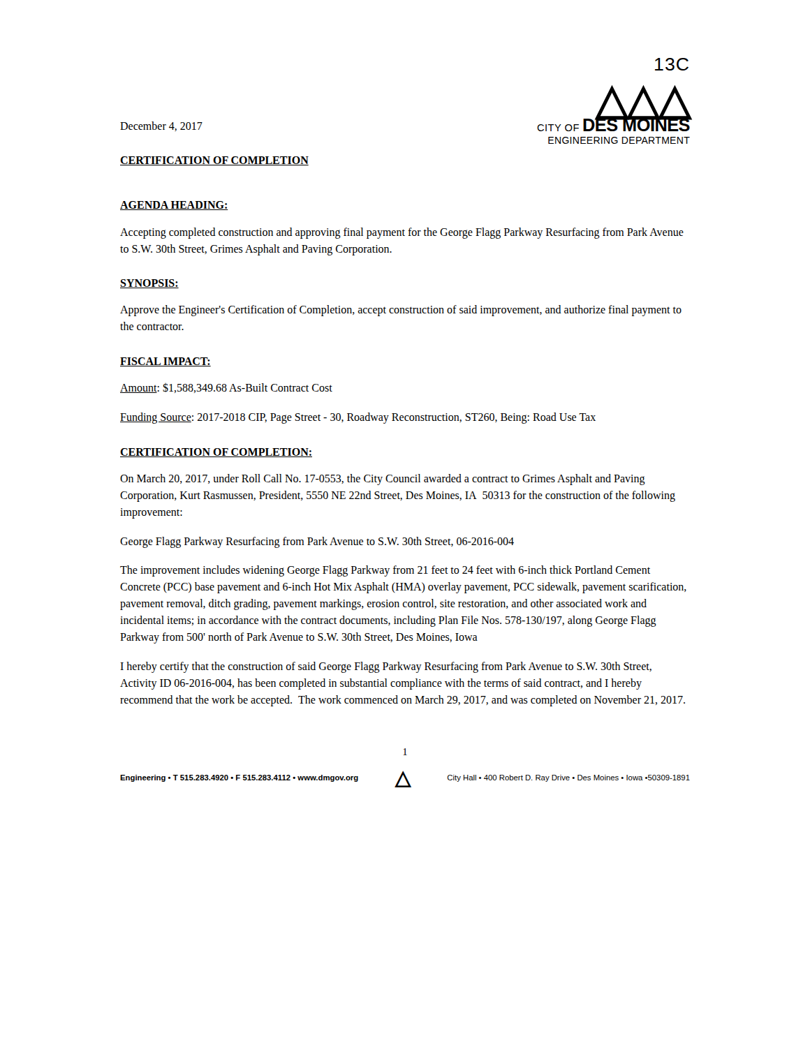13C
December 4, 2017
CERTIFICATION OF COMPLETION
△△△
CITY OF DES MOINES
ENGINEERING DEPARTMENT
AGENDA HEADING:
Accepting completed construction and approving final payment for the George Flagg Parkway Resurfacing from Park Avenue to S.W. 30th Street, Grimes Asphalt and Paving Corporation.
SYNOPSIS:
Approve the Engineer's Certification of Completion, accept construction of said improvement, and authorize final payment to the contractor.
FISCAL IMPACT:
Amount: $1,588,349.68 As-Built Contract Cost
Funding Source: 2017-2018 CIP, Page Street - 30, Roadway Reconstruction, ST260, Being: Road Use Tax
CERTIFICATION OF COMPLETION:
On March 20, 2017, under Roll Call No. 17-0553, the City Council awarded a contract to Grimes Asphalt and Paving Corporation, Kurt Rasmussen, President, 5550 NE 22nd Street, Des Moines, IA 50313 for the construction of the following improvement:
George Flagg Parkway Resurfacing from Park Avenue to S.W. 30th Street, 06-2016-004
The improvement includes widening George Flagg Parkway from 21 feet to 24 feet with 6-inch thick Portland Cement Concrete (PCC) base pavement and 6-inch Hot Mix Asphalt (HMA) overlay pavement, PCC sidewalk, pavement scarification, pavement removal, ditch grading, pavement markings, erosion control, site restoration, and other associated work and incidental items; in accordance with the contract documents, including Plan File Nos. 578-130/197, along George Flagg Parkway from 500' north of Park Avenue to S.W. 30th Street, Des Moines, Iowa
I hereby certify that the construction of said George Flagg Parkway Resurfacing from Park Avenue to S.W. 30th Street, Activity ID 06-2016-004, has been completed in substantial compliance with the terms of said contract, and I hereby recommend that the work be accepted. The work commenced on March 29, 2017, and was completed on November 21, 2017.
1
Engineering • T 515.283.4920 • F 515.283.4112 • www.dmgov.org
△
City Hall • 400 Robert D. Ray Drive • Des Moines • Iowa •50309-1891